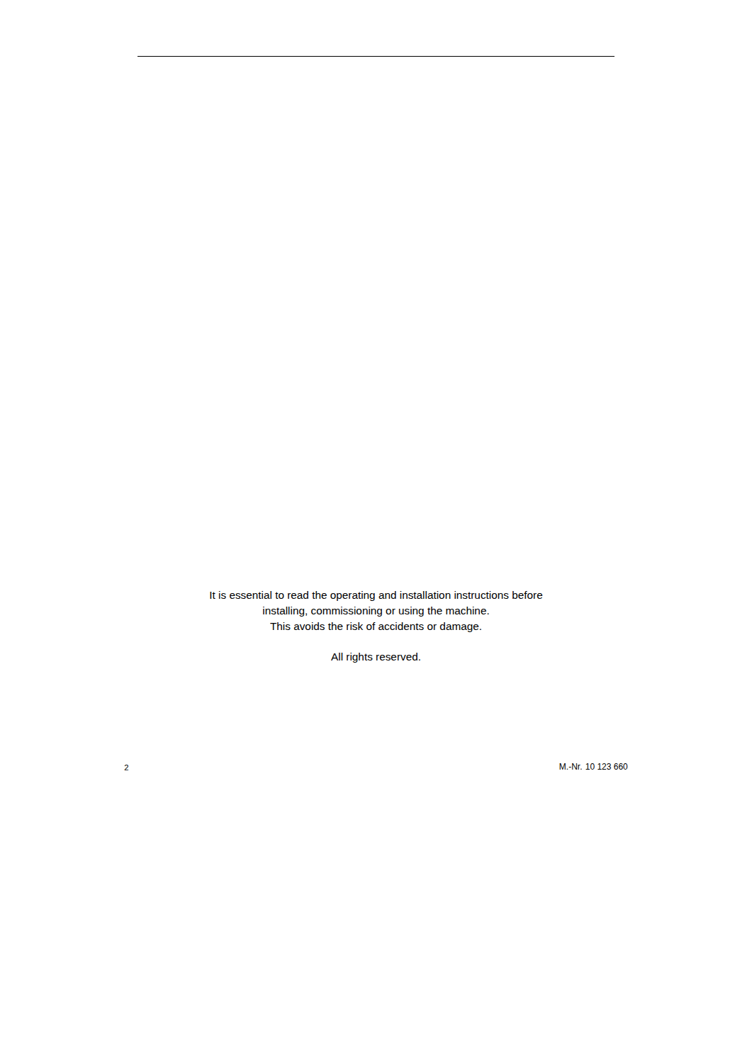It is essential to read the operating and installation instructions before
installing, commissioning or using the machine.
This avoids the risk of accidents or damage.
All rights reserved.
2
M.-Nr. 10 123 660